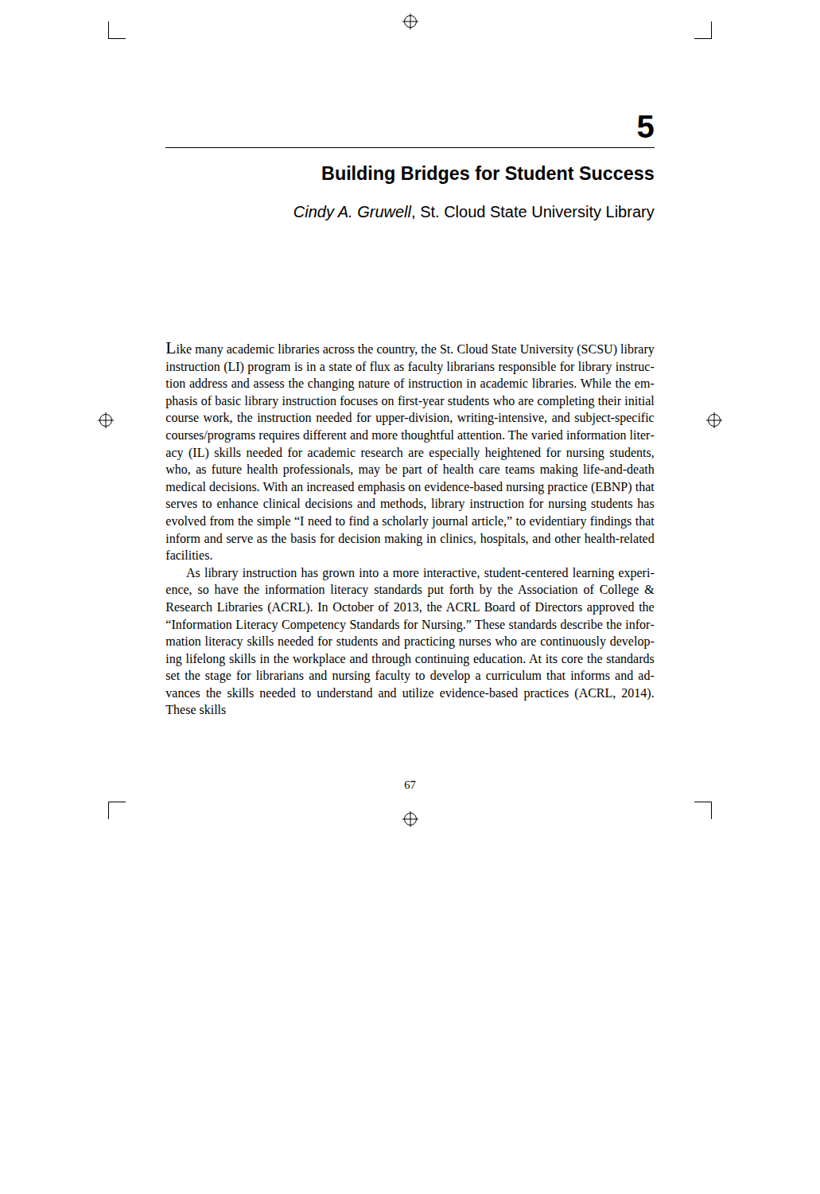5
Building Bridges for Student Success
Cindy A. Gruwell, St. Cloud State University Library
Like many academic libraries across the country, the St. Cloud State University (SCSU) library instruction (LI) program is in a state of flux as faculty librarians responsible for library instruction address and assess the changing nature of instruction in academic libraries. While the emphasis of basic library instruction focuses on first-year students who are completing their initial course work, the instruction needed for upper-division, writing-intensive, and subject-specific courses/programs requires different and more thoughtful attention. The varied information literacy (IL) skills needed for academic research are especially heightened for nursing students, who, as future health professionals, may be part of health care teams making life-and-death medical decisions. With an increased emphasis on evidence-based nursing practice (EBNP) that serves to enhance clinical decisions and methods, library instruction for nursing students has evolved from the simple “I need to find a scholarly journal article,” to evidentiary findings that inform and serve as the basis for decision making in clinics, hospitals, and other health-related facilities.
As library instruction has grown into a more interactive, student-centered learning experience, so have the information literacy standards put forth by the Association of College & Research Libraries (ACRL). In October of 2013, the ACRL Board of Directors approved the “Information Literacy Competency Standards for Nursing.” These standards describe the information literacy skills needed for students and practicing nurses who are continuously developing lifelong skills in the workplace and through continuing education. At its core the standards set the stage for librarians and nursing faculty to develop a curriculum that informs and advances the skills needed to understand and utilize evidence-based practices (ACRL, 2014). These skills
67